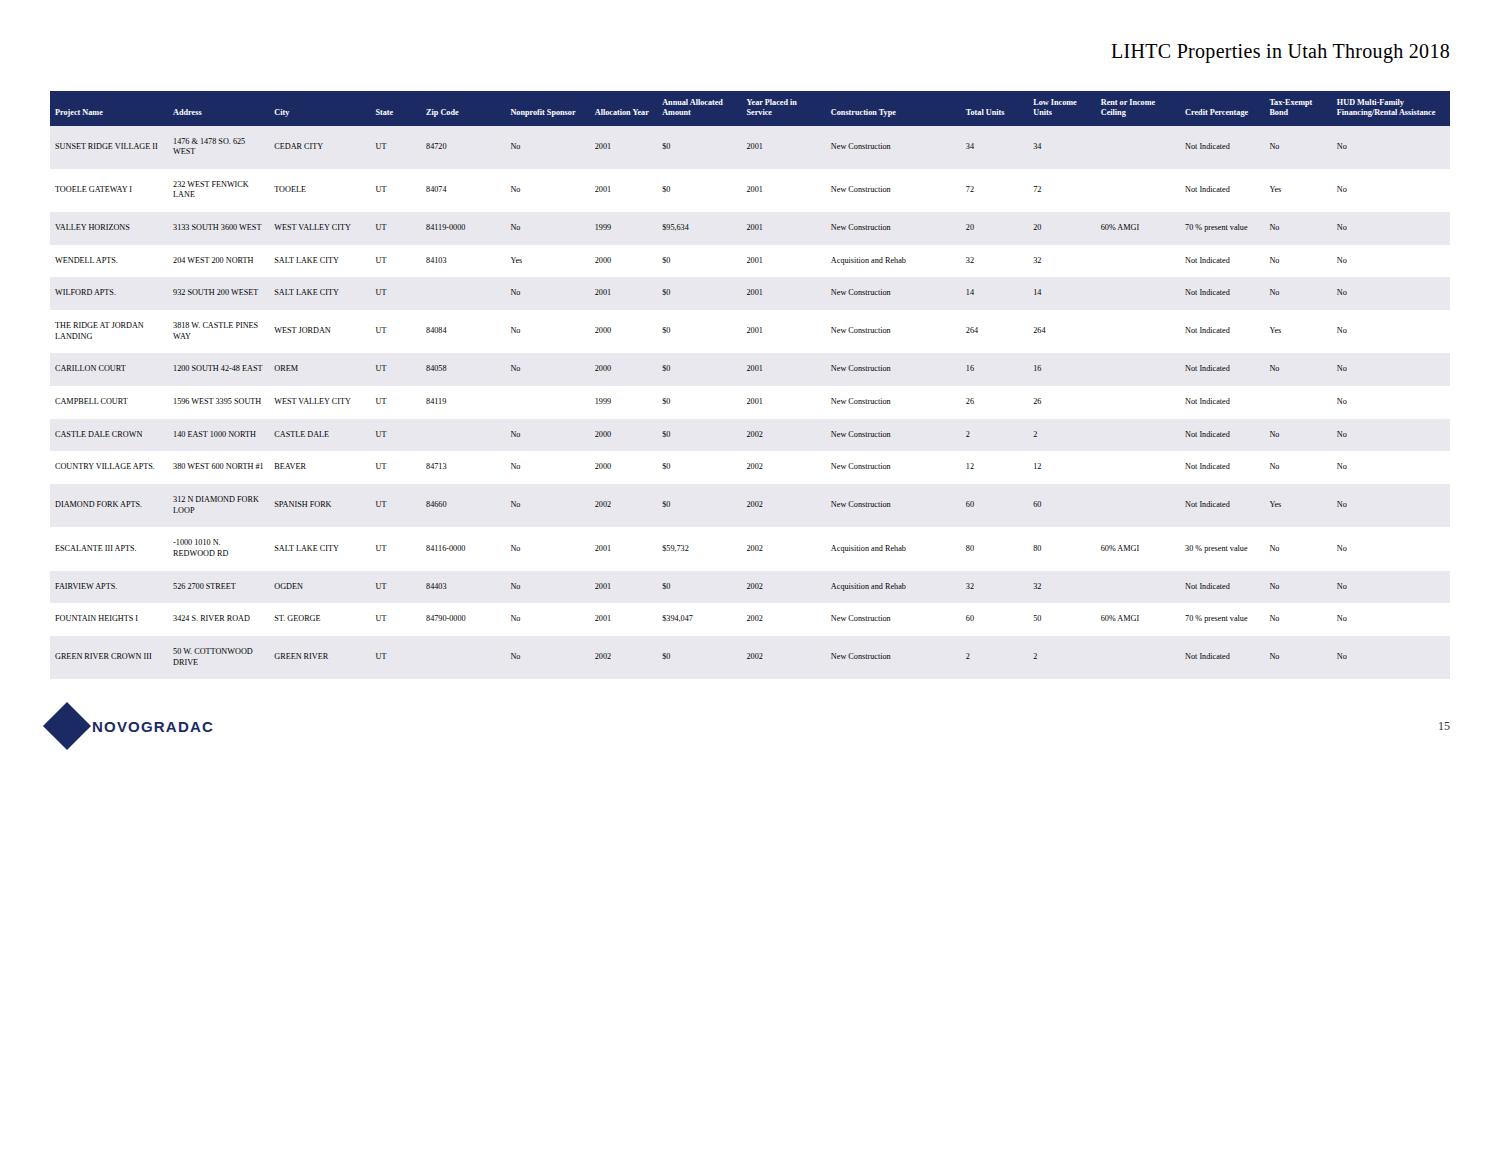LIHTC Properties in Utah Through 2018
| Project Name | Address | City | State | Zip Code | Nonprofit Sponsor | Allocation Year | Annual Allocated Amount | Year Placed in Service | Construction Type | Total Units | Low Income Units | Rent or Income Ceiling | Credit Percentage | Tax-Exempt Bond | HUD Multi-Family Financing/Rental Assistance |
| --- | --- | --- | --- | --- | --- | --- | --- | --- | --- | --- | --- | --- | --- | --- | --- |
| SUNSET RIDGE VILLAGE II | 1476 & 1478 SO. 625 WEST | CEDAR CITY | UT | 84720 | No | 2001 | $0 | 2001 | New Construction | 34 | 34 | | Not Indicated | No | No |
| TOOELE GATEWAY I | 232 WEST FENWICK LANE | TOOELE | UT | 84074 | No | 2001 | $0 | 2001 | New Construction | 72 | 72 | | Not Indicated | Yes | No |
| VALLEY HORIZONS | 3133 SOUTH 3600 WEST | WEST VALLEY CITY | UT | 84119-0000 | No | 1999 | $95,634 | 2001 | New Construction | 20 | 20 | 60% AMGI | 70 % present value | No | No |
| WENDELL APTS. | 204 WEST 200 NORTH | SALT LAKE CITY | UT | 84103 | Yes | 2000 | $0 | 2001 | Acquisition and Rehab | 32 | 32 | | Not Indicated | No | No |
| WILFORD APTS. | 932 SOUTH 200 WESET | SALT LAKE CITY | UT | | No | 2001 | $0 | 2001 | New Construction | 14 | 14 | | Not Indicated | No | No |
| THE RIDGE AT JORDAN LANDING | 3818 W. CASTLE PINES WAY | WEST JORDAN | UT | 84084 | No | 2000 | $0 | 2001 | New Construction | 264 | 264 | | Not Indicated | Yes | No |
| CARILLON COURT | 1200 SOUTH 42-48 EAST | OREM | UT | 84058 | No | 2000 | $0 | 2001 | New Construction | 16 | 16 | | Not Indicated | No | No |
| CAMPBELL COURT | 1596 WEST 3395 SOUTH | WEST VALLEY CITY | UT | 84119 | | 1999 | $0 | 2001 | New Construction | 26 | 26 | | Not Indicated | | No |
| CASTLE DALE CROWN | 140 EAST 1000 NORTH | CASTLE DALE | UT | | No | 2000 | $0 | 2002 | New Construction | 2 | 2 | | Not Indicated | No | No |
| COUNTRY VILLAGE APTS. | 380 WEST 600 NORTH #1 | BEAVER | UT | 84713 | No | 2000 | $0 | 2002 | New Construction | 12 | 12 | | Not Indicated | No | No |
| DIAMOND FORK APTS. | 312 N DIAMOND FORK LOOP | SPANISH FORK | UT | 84660 | No | 2002 | $0 | 2002 | New Construction | 60 | 60 | | Not Indicated | Yes | No |
| ESCALANTE III APTS. | -1000 1010 N. REDWOOD RD | SALT LAKE CITY | UT | 84116-0000 | No | 2001 | $59,732 | 2002 | Acquisition and Rehab | 80 | 80 | 60% AMGI | 30 % present value | No | No |
| FAIRVIEW APTS. | 526 2700 STREET | OGDEN | UT | 84403 | No | 2001 | $0 | 2002 | Acquisition and Rehab | 32 | 32 | | Not Indicated | No | No |
| FOUNTAIN HEIGHTS I | 3424 S. RIVER ROAD | ST. GEORGE | UT | 84790-0000 | No | 2001 | $394,047 | 2002 | New Construction | 60 | 50 | 60% AMGI | 70 % present value | No | No |
| GREEN RIVER CROWN III | 50 W. COTTONWOOD DRIVE | GREEN RIVER | UT | | No | 2002 | $0 | 2002 | New Construction | 2 | 2 | | Not Indicated | No | No |
NOVOGRADAC
15